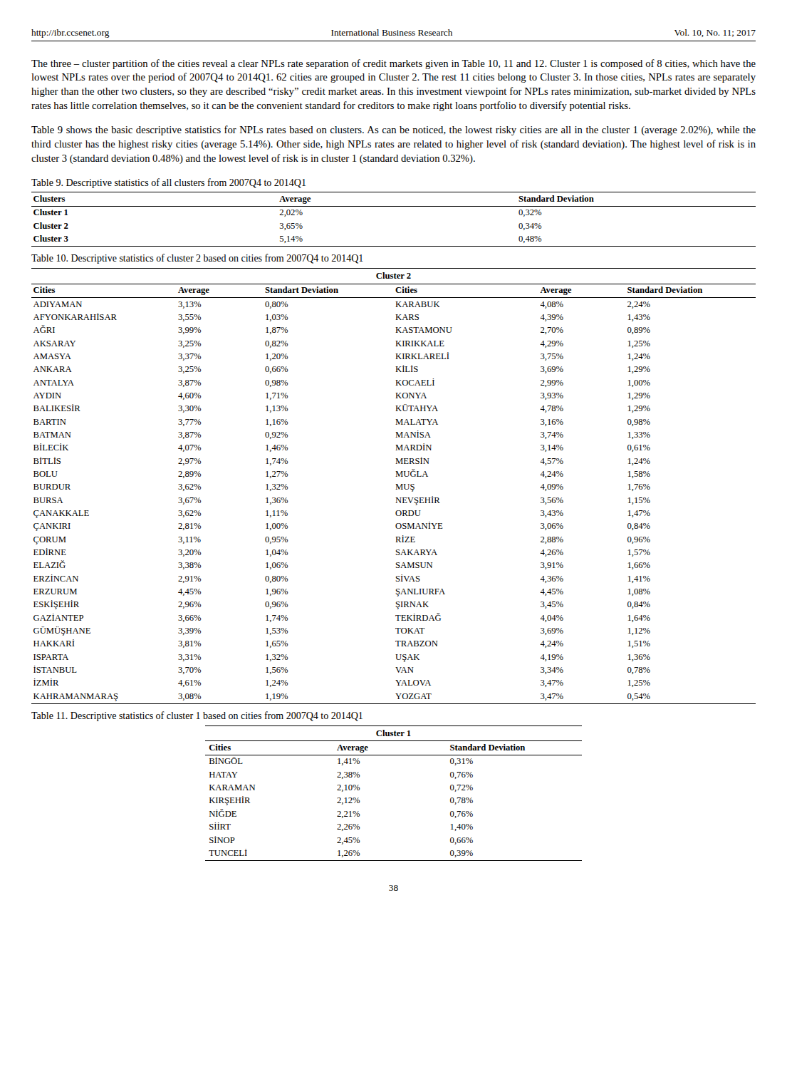http://ibr.ccsenet.org
International Business Research
Vol. 10, No. 11; 2017
The three – cluster partition of the cities reveal a clear NPLs rate separation of credit markets given in Table 10, 11 and 12. Cluster 1 is composed of 8 cities, which have the lowest NPLs rates over the period of 2007Q4 to 2014Q1. 62 cities are grouped in Cluster 2. The rest 11 cities belong to Cluster 3. In those cities, NPLs rates are separately higher than the other two clusters, so they are described “risky” credit market areas. In this investment viewpoint for NPLs rates minimization, sub-market divided by NPLs rates has little correlation themselves, so it can be the convenient standard for creditors to make right loans portfolio to diversify potential risks.
Table 9 shows the basic descriptive statistics for NPLs rates based on clusters. As can be noticed, the lowest risky cities are all in the cluster 1 (average 2.02%), while the third cluster has the highest risky cities (average 5.14%). Other side, high NPLs rates are related to higher level of risk (standard deviation). The highest level of risk is in cluster 3 (standard deviation 0.48%) and the lowest level of risk is in cluster 1 (standard deviation 0.32%).
Table 9. Descriptive statistics of all clusters from 2007Q4 to 2014Q1
| Clusters | Average | Standard Deviation |
| --- | --- | --- |
| Cluster 1 | 2,02% | 0,32% |
| Cluster 2 | 3,65% | 0,34% |
| Cluster 3 | 5,14% | 0,48% |
Table 10. Descriptive statistics of cluster 2 based on cities from 2007Q4 to 2014Q1
Cluster 2
| Cities | Average | Standart Deviation | Cities | Average | Standard Deviation |
| --- | --- | --- | --- | --- | --- |
| ADIYAMAN | 3,13% | 0,80% | KARABUK | 4,08% | 2,24% |
| AFYONKARAHİSAR | 3,55% | 1,03% | KARS | 4,39% | 1,43% |
| AĞRI | 3,99% | 1,87% | KASTAMONU | 2,70% | 0,89% |
| AKSARAY | 3,25% | 0,82% | KIRIKKALE | 4,29% | 1,25% |
| AMASYA | 3,37% | 1,20% | KIRKLARELİ | 3,75% | 1,24% |
| ANKARA | 3,25% | 0,66% | KİLİS | 3,69% | 1,29% |
| ANTALYA | 3,87% | 0,98% | KOCAELİ | 2,99% | 1,00% |
| AYDIN | 4,60% | 1,71% | KONYA | 3,93% | 1,29% |
| BALIKESİR | 3,30% | 1,13% | KÜTAHYA | 4,78% | 1,29% |
| BARTIN | 3,77% | 1,16% | MALATYA | 3,16% | 0,98% |
| BATMAN | 3,87% | 0,92% | MANİSA | 3,74% | 1,33% |
| BİLECİK | 4,07% | 1,46% | MARDİN | 3,14% | 0,61% |
| BİTLİS | 2,97% | 1,74% | MERSİN | 4,57% | 1,24% |
| BOLU | 2,89% | 1,27% | MUĞLA | 4,24% | 1,58% |
| BURDUR | 3,62% | 1,32% | MUŞ | 4,09% | 1,76% |
| BURSA | 3,67% | 1,36% | NEVŞEHİR | 3,56% | 1,15% |
| ÇANAKKALE | 3,62% | 1,11% | ORDU | 3,43% | 1,47% |
| ÇANKIRI | 2,81% | 1,00% | OSMANİYE | 3,06% | 0,84% |
| ÇORUM | 3,11% | 0,95% | RİZE | 2,88% | 0,96% |
| EDİRNE | 3,20% | 1,04% | SAKARYA | 4,26% | 1,57% |
| ELAZIĞ | 3,38% | 1,06% | SAMSUN | 3,91% | 1,66% |
| ERZİNCAN | 2,91% | 0,80% | SİVAS | 4,36% | 1,41% |
| ERZURUM | 4,45% | 1,96% | ŞANLIURFA | 4,45% | 1,08% |
| ESKİŞEHİR | 2,96% | 0,96% | ŞIRNAK | 3,45% | 0,84% |
| GAZİANTEP | 3,66% | 1,74% | TEKİRDAĞ | 4,04% | 1,64% |
| GÜMÜŞHANE | 3,39% | 1,53% | TOKAT | 3,69% | 1,12% |
| HAKKARİ | 3,81% | 1,65% | TRABZON | 4,24% | 1,51% |
| ISPARTA | 3,31% | 1,32% | UŞAK | 4,19% | 1,36% |
| İSTANBUL | 3,70% | 1,56% | VAN | 3,34% | 0,78% |
| İZMİR | 4,61% | 1,24% | YALOVA | 3,47% | 1,25% |
| KAHRAMANMARAŞ | 3,08% | 1,19% | YOZGAT | 3,47% | 0,54% |
Table 11. Descriptive statistics of cluster 1 based on cities from 2007Q4 to 2014Q1
Cluster 1
| Cities | Average | Standard Deviation |
| --- | --- | --- |
| BİNGÖL | 1,41% | 0,31% |
| HATAY | 2,38% | 0,76% |
| KARAMAN | 2,10% | 0,72% |
| KIRŞEHİR | 2,12% | 0,78% |
| NİĞDE | 2,21% | 0,76% |
| SİİRT | 2,26% | 1,40% |
| SİNOP | 2,45% | 0,66% |
| TUNCELİ | 1,26% | 0,39% |
38